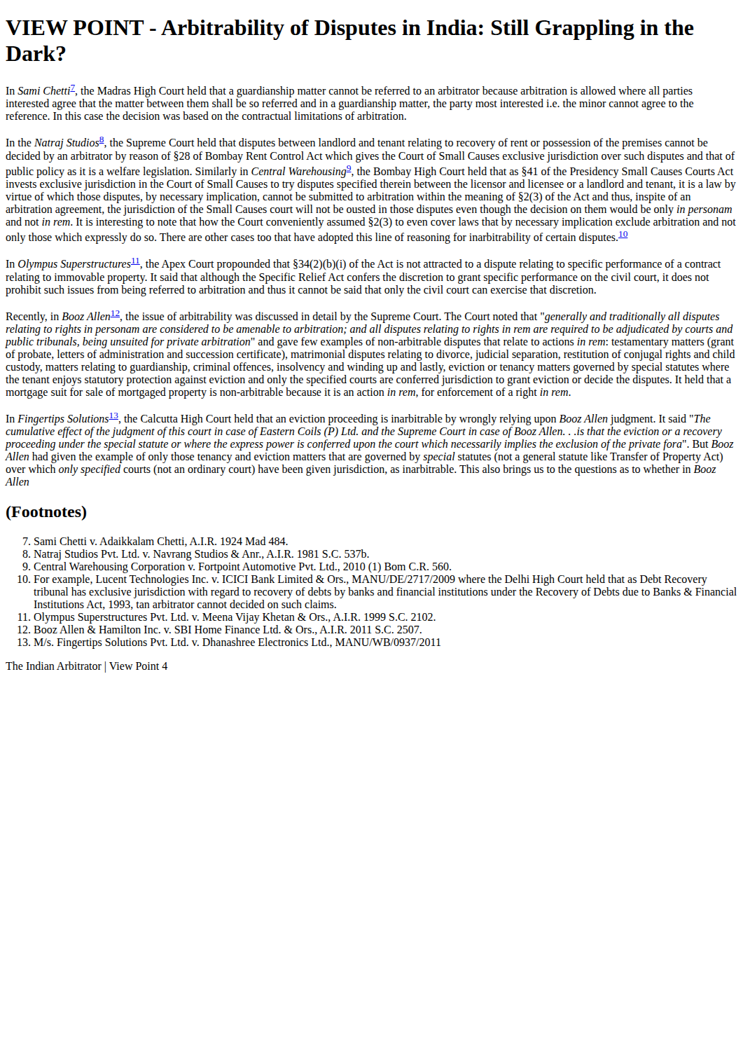VIEW POINT - Arbitrability of Disputes in India: Still Grappling in the Dark?
In Sami Chetti7, the Madras High Court held that a guardianship matter cannot be referred to an arbitrator because arbitration is allowed where all parties interested agree that the matter between them shall be so referred and in a guardianship matter, the party most interested i.e. the minor cannot agree to the reference. In this case the decision was based on the contractual limitations of arbitration.
In the Natraj Studios8, the Supreme Court held that disputes between landlord and tenant relating to recovery of rent or possession of the premises cannot be decided by an arbitrator by reason of §28 of Bombay Rent Control Act which gives the Court of Small Causes exclusive jurisdiction over such disputes and that of public policy as it is a welfare legislation. Similarly in Central Warehousing9, the Bombay High Court held that as §41 of the Presidency Small Causes Courts Act invests exclusive jurisdiction in the Court of Small Causes to try disputes specified therein between the licensor and licensee or a landlord and tenant, it is a law by virtue of which those disputes, by necessary implication, cannot be submitted to arbitration within the meaning of §2(3) of the Act and thus, inspite of an arbitration agreement, the jurisdiction of the Small Causes court will not be ousted in those disputes even though the decision on them would be only in personam and not in rem. It is interesting to note that how the Court conveniently assumed §2(3) to even cover laws that by necessary implication exclude arbitration and not only those which expressly do so. There are other cases too that have adopted this line of reasoning for inarbitrability of certain disputes.10
In Olympus Superstructures11, the Apex Court propounded that §34(2)(b)(i) of the Act is not attracted to a dispute relating to specific performance of a contract relating to immovable property. It said that although the Specific Relief Act confers the discretion to grant specific performance on the civil court, it does not prohibit such issues from being referred to arbitration and thus it cannot be said that only the civil court can exercise that discretion.
Recently, in Booz Allen12, the issue of arbitrability was discussed in detail by the Supreme Court. The Court noted that "generally and traditionally all disputes relating to rights in personam are considered to be amenable to arbitration; and all disputes relating to rights in rem are required to be adjudicated by courts and public tribunals, being unsuited for private arbitration" and gave few examples of non-arbitrable disputes that relate to actions in rem: testamentary matters (grant of probate, letters of administration and succession certificate), matrimonial disputes relating to divorce, judicial separation, restitution of conjugal rights and child custody, matters relating to guardianship, criminal offences, insolvency and winding up and lastly, eviction or tenancy matters governed by special statutes where the tenant enjoys statutory protection against eviction and only the specified courts are conferred jurisdiction to grant eviction or decide the disputes. It held that a mortgage suit for sale of mortgaged property is non-arbitrable because it is an action in rem, for enforcement of a right in rem.
In Fingertips Solutions13, the Calcutta High Court held that an eviction proceeding is inarbitrable by wrongly relying upon Booz Allen judgment. It said "The cumulative effect of the judgment of this court in case of Eastern Coils (P) Ltd. and the Supreme Court in case of Booz Allen. . .is that the eviction or a recovery proceeding under the special statute or where the express power is conferred upon the court which necessarily implies the exclusion of the private fora". But Booz Allen had given the example of only those tenancy and eviction matters that are governed by special statutes (not a general statute like Transfer of Property Act) over which only specified courts (not an ordinary court) have been given jurisdiction, as inarbitrable. This also brings us to the questions as to whether in Booz Allen
(Footnotes)
Sami Chetti v. Adaikkalam Chetti, A.I.R. 1924 Mad 484.
Natraj Studios Pvt. Ltd. v. Navrang Studios & Anr., A.I.R. 1981 S.C. 537b.
Central Warehousing Corporation v. Fortpoint Automotive Pvt. Ltd., 2010 (1) Bom C.R. 560.
For example, Lucent Technologies Inc. v. ICICI Bank Limited & Ors., MANU/DE/2717/2009 where the Delhi High Court held that as Debt Recovery tribunal has exclusive jurisdiction with regard to recovery of debts by banks and financial institutions under the Recovery of Debts due to Banks & Financial Institutions Act, 1993, tan arbitrator cannot decided on such claims.
Olympus Superstructures Pvt. Ltd. v. Meena Vijay Khetan & Ors., A.I.R. 1999 S.C. 2102.
Booz Allen & Hamilton Inc. v. SBI Home Finance Ltd. & Ors., A.I.R. 2011 S.C. 2507.
M/s. Fingertips Solutions Pvt. Ltd. v. Dhanashree Electronics Ltd., MANU/WB/0937/2011
The Indian Arbitrator | View Point 4